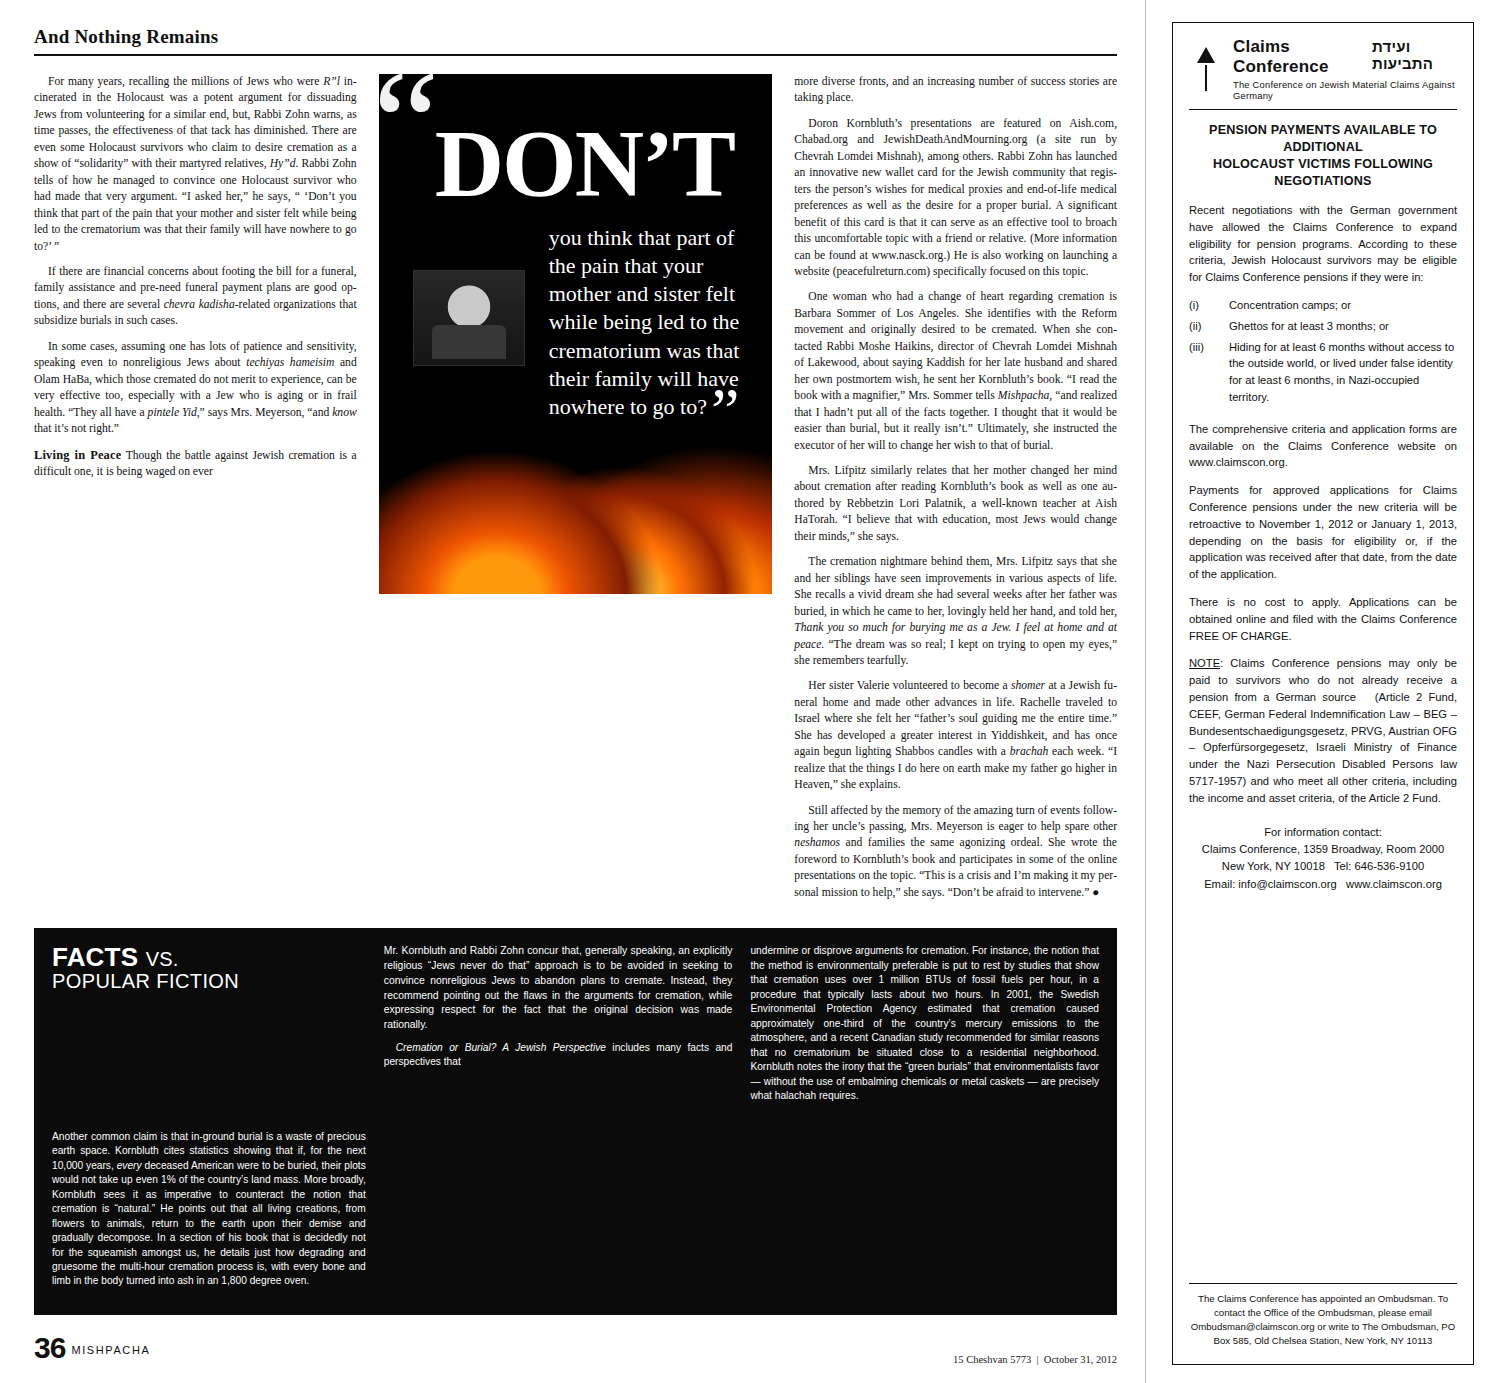And Nothing Remains
For many years, recalling the millions of Jews who were R”l incinerated in the Holocaust was a potent argument for dissuading Jews from volunteering for a similar end, but, Rabbi Zohn warns, as time passes, the effectiveness of that tack has diminished. There are even some Holocaust survivors who claim to desire cremation as a show of “solidarity” with their martyred relatives, Hy”d. Rabbi Zohn tells of how he managed to convince one Holocaust survivor who had made that very argument. “I asked her,” he says, “ ‘Don’t you think that part of the pain that your mother and sister felt while being led to the crematorium was that their family will have nowhere to go to?’ ”
If there are financial concerns about footing the bill for a funeral, family assistance and pre-need funeral payment plans are good options, and there are several chevra kadisha-related organizations that subsidize burials in such cases.
In some cases, assuming one has lots of patience and sensitivity, speaking even to nonreligious Jews about techiyas hameisim and Olam HaBa, which those cremated do not merit to experience, can be very effective too, especially with a Jew who is aging or in frail health. “They all have a pintele Yid,” says Mrs. Meyerson, “and know that it’s not right.”
Living in Peace Though the battle against Jewish cremation is a difficult one, it is being waged on ever
“
DON’T
you think that part of the pain that your mother and sister felt while being led to the crematorium was that their family will have nowhere to go to?”
— Rabbi Elchonon Zohn
more diverse fronts, and an increasing number of success stories are taking place.
Doron Kornbluth’s presentations are featured on Aish.com, Chabad.org and JewishDeathAndMourning.org (a site run by Chevrah Lomdei Mishnah), among others. Rabbi Zohn has launched an innovative new wallet card for the Jewish community that registers the person’s wishes for medical proxies and end-of-life medical preferences as well as the desire for a proper burial. A significant benefit of this card is that it can serve as an effective tool to broach this uncomfortable topic with a friend or relative. (More information can be found at www.nasck.org.) He is also working on launching a website (peacefulreturn.com) specifically focused on this topic.
One woman who had a change of heart regarding cremation is Barbara Sommer of Los Angeles. She identifies with the Reform movement and originally desired to be cremated. When she contacted Rabbi Moshe Haikins, director of Chevrah Lomdei Mishnah of Lakewood, about saying Kaddish for her late husband and shared her own postmortem wish, he sent her Kornbluth’s book. “I read the book with a magnifier,” Mrs. Sommer tells Mishpacha, “and realized that I hadn’t put all of the facts together. I thought that it would be easier than burial, but it really isn’t.” Ultimately, she instructed the executor of her will to change her wish to that of burial.
Mrs. Lifpitz similarly relates that her mother changed her mind about cremation after reading Kornbluth’s book as well as one authored by Rebbetzin Lori Palatnik, a well-known teacher at Aish HaTorah. “I believe that with education, most Jews would change their minds,” she says.
The cremation nightmare behind them, Mrs. Lifpitz says that she and her siblings have seen improvements in various aspects of life. She recalls a vivid dream she had several weeks after her father was buried, in which he came to her, lovingly held her hand, and told her, Thank you so much for burying me as a Jew. I feel at home and at peace. “The dream was so real; I kept on trying to open my eyes,” she remembers tearfully.
Her sister Valerie volunteered to become a shomer at a Jewish funeral home and made other advances in life. Rachelle traveled to Israel where she felt her “father’s soul guiding me the entire time.” She has developed a greater interest in Yiddishkeit, and has once again begun lighting Shabbos candles with a brachah each week. “I realize that the things I do here on earth make my father go higher in Heaven,” she explains.
Still affected by the memory of the amazing turn of events following her uncle’s passing, Mrs. Meyerson is eager to help spare other neshamos and families the same agonizing ordeal. She wrote the foreword to Kornbluth’s book and participates in some of the online presentations on the topic. “This is a crisis and I’m making it my personal mission to help,” she says. “Don’t be afraid to intervene.” ●
FACTS VS. POPULAR FICTION
Mr. Kornbluth and Rabbi Zohn concur that, generally speaking, an explicitly religious “Jews never do that” approach is to be avoided in seeking to convince nonreligious Jews to abandon plans to cremate. Instead, they recommend pointing out the flaws in the arguments for cremation, while expressing respect for the fact that the original decision was made rationally.
Cremation or Burial? A Jewish Perspective includes many facts and perspectives that
undermine or disprove arguments for cremation. For instance, the notion that the method is environmentally preferable is put to rest by studies that show that cremation uses over 1 million BTUs of fossil fuels per hour, in a procedure that typically lasts about two hours. In 2001, the Swedish Environmental Protection Agency estimated that cremation caused approximately one-third of the country’s mercury emissions to the atmosphere, and a recent Canadian study recommended for similar reasons that no crematorium be situated close to a residential neighborhood. Kornbluth notes the irony that the “green burials” that environmentalists favor — without the use of embalming chemicals or metal caskets — are precisely what halachah requires.
Another common claim is that in-ground burial is a waste of precious earth space. Kornbluth cites statistics showing that if, for the next 10,000 years, every deceased American were to be buried, their plots would not take up even 1% of the country’s land mass. More broadly, Kornbluth sees it as imperative to counteract the notion that cremation is “natural.” He points out that all living creations, from flowers to animals, return to the earth upon their demise and gradually decompose. In a section of his book that is decidedly not for the squeamish amongst us, he details just how degrading and gruesome the multi-hour cremation process is, with every bone and limb in the body turned into ash in an 1,800 degree oven.
36MISHPACHA
15 Cheshvan 5773 | October 31, 2012
Claims Conference ועידת התביעות
The Conference on Jewish Material Claims Against Germany
Pension Payments Available to Additional
Holocaust Victims Following Negotiations
Recent negotiations with the German government have allowed the Claims Conference to expand eligibility for pension programs. According to these criteria, Jewish Holocaust survivors may be eligible for Claims Conference pensions if they were in:
(i) Concentration camps; or
(ii) Ghettos for at least 3 months; or
(iii) Hiding for at least 6 months without access to the outside world, or lived under false identity for at least 6 months, in Nazi-occupied territory.
The comprehensive criteria and application forms are available on the Claims Conference website on www.claimscon.org.
Payments for approved applications for Claims Conference pensions under the new criteria will be retroactive to November 1, 2012 or January 1, 2013, depending on the basis for eligibility or, if the application was received after that date, from the date of the application.
There is no cost to apply. Applications can be obtained online and filed with the Claims Conference FREE OF CHARGE.
NOTE: Claims Conference pensions may only be paid to survivors who do not already receive a pension from a German source (Article 2 Fund, CEEF, German Federal Indemnification Law – BEG – Bundesentschaedigungsgesetz, PRVG, Austrian OFG – Opferfürsorgegesetz, Israeli Ministry of Finance under the Nazi Persecution Disabled Persons law 5717-1957) and who meet all other criteria, including the income and asset criteria, of the Article 2 Fund.
For information contact:
Claims Conference, 1359 Broadway, Room 2000
New York, NY 10018 Tel: 646-536-9100
Email: info@claimscon.org www.claimscon.org
The Claims Conference has appointed an Ombudsman. To contact the Office of the Ombudsman, please email Ombudsman@claimscon.org or write to The Ombudsman, PO Box 585, Old Chelsea Station, New York, NY 10113